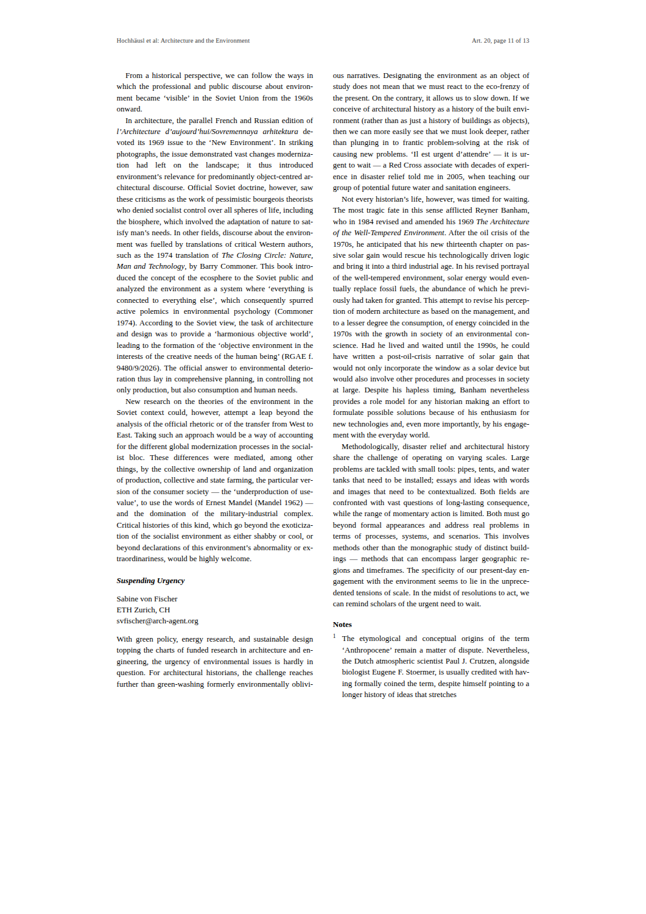Hochhäusl et al: Architecture and the Environment Art. 20, page 11 of 13
From a historical perspective, we can follow the ways in which the professional and public discourse about environment became ‘visible’ in the Soviet Union from the 1960s onward.
In architecture, the parallel French and Russian edition of l’Architecture d’aujourd’hui/Sovremennaya arhitektura devoted its 1969 issue to the ‘New Environment’. In striking photographs, the issue demonstrated vast changes modernization had left on the landscape; it thus introduced environment’s relevance for predominantly object-centred architectural discourse. Official Soviet doctrine, however, saw these criticisms as the work of pessimistic bourgeois theorists who denied socialist control over all spheres of life, including the biosphere, which involved the adaptation of nature to satisfy man’s needs. In other fields, discourse about the environment was fuelled by translations of critical Western authors, such as the 1974 translation of The Closing Circle: Nature, Man and Technology, by Barry Commoner. This book introduced the concept of the ecosphere to the Soviet public and analyzed the environment as a system where ‘everything is connected to everything else’, which consequently spurred active polemics in environmental psychology (Commoner 1974). According to the Soviet view, the task of architecture and design was to provide a ‘harmonious objective world’, leading to the formation of the ‘objective environment in the interests of the creative needs of the human being’ (RGAE f. 9480/9/2026). The official answer to environmental deterioration thus lay in comprehensive planning, in controlling not only production, but also consumption and human needs.
New research on the theories of the environment in the Soviet context could, however, attempt a leap beyond the analysis of the official rhetoric or of the transfer from West to East. Taking such an approach would be a way of accounting for the different global modernization processes in the socialist bloc. These differences were mediated, among other things, by the collective ownership of land and organization of production, collective and state farming, the particular version of the consumer society — the ‘underproduction of use-value’, to use the words of Ernest Mandel (Mandel 1962) — and the domination of the military-industrial complex. Critical histories of this kind, which go beyond the exoticization of the socialist environment as either shabby or cool, or beyond declarations of this environment’s abnormality or extraordinariness, would be highly welcome.
Suspending Urgency
Sabine von Fischer ETH Zurich, CH svfischer@arch-agent.org
With green policy, energy research, and sustainable design topping the charts of funded research in architecture and engineering, the urgency of environmental issues is hardly in question. For architectural historians, the challenge reaches further than green-washing formerly environmentally oblivious narratives. Designating the environment as an object of study does not mean that we must react to the eco-frenzy of the present. On the contrary, it allows us to slow down. If we conceive of architectural history as a history of the built environment (rather than as just a history of buildings as objects), then we can more easily see that we must look deeper, rather than plunging in to frantic problem-solving at the risk of causing new problems. ‘Il est urgent d’attendre’ — it is urgent to wait — a Red Cross associate with decades of experience in disaster relief told me in 2005, when teaching our group of potential future water and sanitation engineers.
Not every historian’s life, however, was timed for waiting. The most tragic fate in this sense afflicted Reyner Banham, who in 1984 revised and amended his 1969 The Architecture of the Well-Tempered Environment. After the oil crisis of the 1970s, he anticipated that his new thirteenth chapter on passive solar gain would rescue his technologically driven logic and bring it into a third industrial age. In his revised portrayal of the well-tempered environment, solar energy would eventually replace fossil fuels, the abundance of which he previously had taken for granted. This attempt to revise his perception of modern architecture as based on the management, and to a lesser degree the consumption, of energy coincided in the 1970s with the growth in society of an environmental conscience. Had he lived and waited until the 1990s, he could have written a post-oil-crisis narrative of solar gain that would not only incorporate the window as a solar device but would also involve other procedures and processes in society at large. Despite his hapless timing, Banham nevertheless provides a role model for any historian making an effort to formulate possible solutions because of his enthusiasm for new technologies and, even more importantly, by his engagement with the everyday world.
Methodologically, disaster relief and architectural history share the challenge of operating on varying scales. Large problems are tackled with small tools: pipes, tents, and water tanks that need to be installed; essays and ideas with words and images that need to be contextualized. Both fields are confronted with vast questions of long-lasting consequence, while the range of momentary action is limited. Both must go beyond formal appearances and address real problems in terms of processes, systems, and scenarios. This involves methods other than the monographic study of distinct buildings — methods that can encompass larger geographic regions and timeframes. The specificity of our present-day engagement with the environment seems to lie in the unprecedented tensions of scale. In the midst of resolutions to act, we can remind scholars of the urgent need to wait.
Notes
1 The etymological and conceptual origins of the term ‘Anthropocene’ remain a matter of dispute. Nevertheless, the Dutch atmospheric scientist Paul J. Crutzen, alongside biologist Eugene F. Stoermer, is usually credited with having formally coined the term, despite himself pointing to a longer history of ideas that stretches